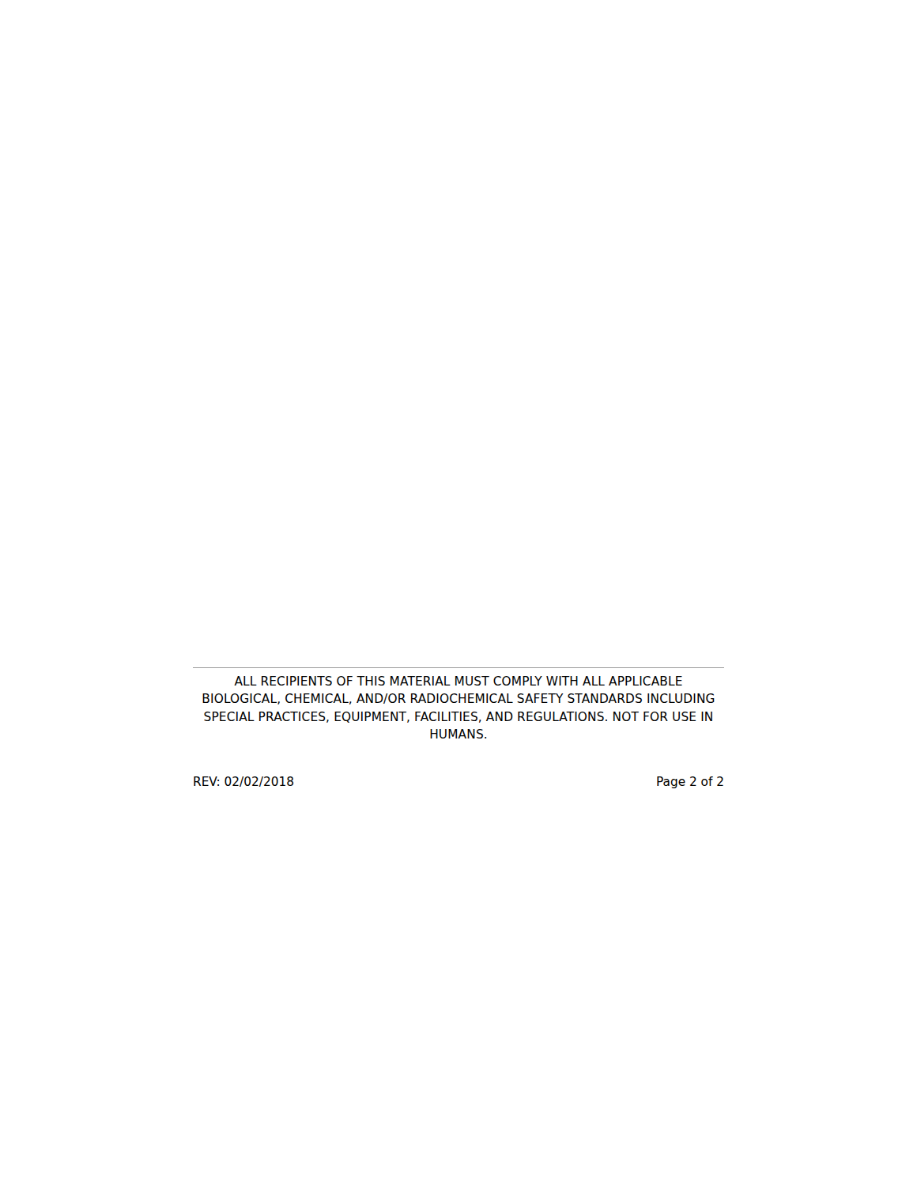ALL RECIPIENTS OF THIS MATERIAL MUST COMPLY WITH ALL APPLICABLE BIOLOGICAL, CHEMICAL, AND/OR RADIOCHEMICAL SAFETY STANDARDS INCLUDING SPECIAL PRACTICES, EQUIPMENT, FACILITIES, AND REGULATIONS. NOT FOR USE IN HUMANS.
REV: 02/02/2018 Page 2 of 2